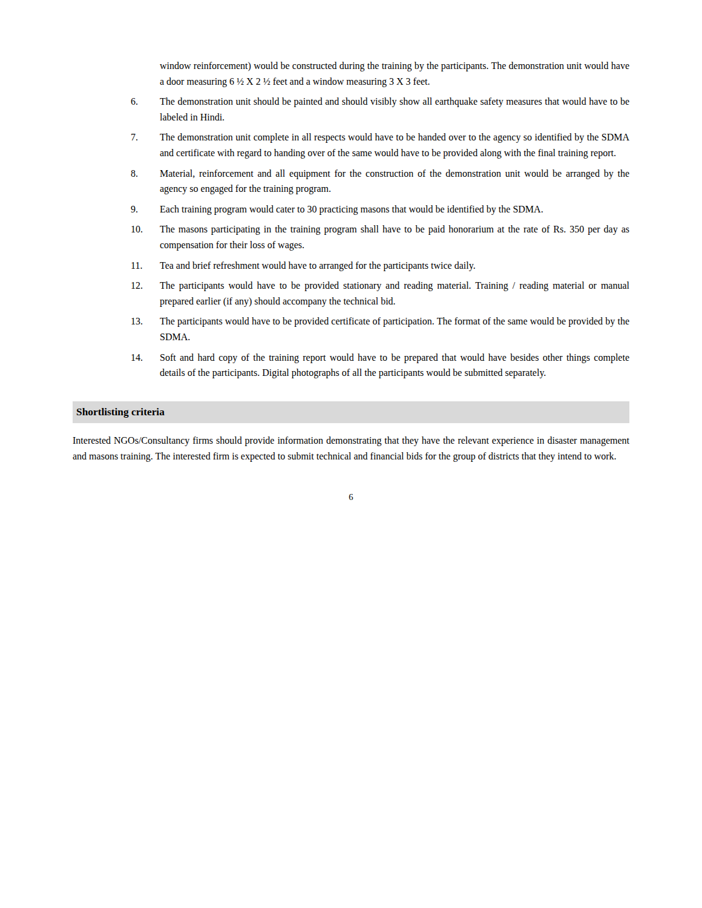window reinforcement) would be constructed during the training by the participants. The demonstration unit would have a door measuring 6 ½ X 2 ½ feet and a window measuring 3 X 3 feet.
6. The demonstration unit should be painted and should visibly show all earthquake safety measures that would have to be labeled in Hindi.
7. The demonstration unit complete in all respects would have to be handed over to the agency so identified by the SDMA and certificate with regard to handing over of the same would have to be provided along with the final training report.
8. Material, reinforcement and all equipment for the construction of the demonstration unit would be arranged by the agency so engaged for the training program.
9. Each training program would cater to 30 practicing masons that would be identified by the SDMA.
10. The masons participating in the training program shall have to be paid honorarium at the rate of Rs. 350 per day as compensation for their loss of wages.
11. Tea and brief refreshment would have to arranged for the participants twice daily.
12. The participants would have to be provided stationary and reading material. Training / reading material or manual prepared earlier (if any) should accompany the technical bid.
13. The participants would have to be provided certificate of participation. The format of the same would be provided by the SDMA.
14. Soft and hard copy of the training report would have to be prepared that would have besides other things complete details of the participants. Digital photographs of all the participants would be submitted separately.
Shortlisting criteria
Interested NGOs/Consultancy firms should provide information demonstrating that they have the relevant experience in disaster management and masons training. The interested firm is expected to submit technical and financial bids for the group of districts that they intend to work.
6